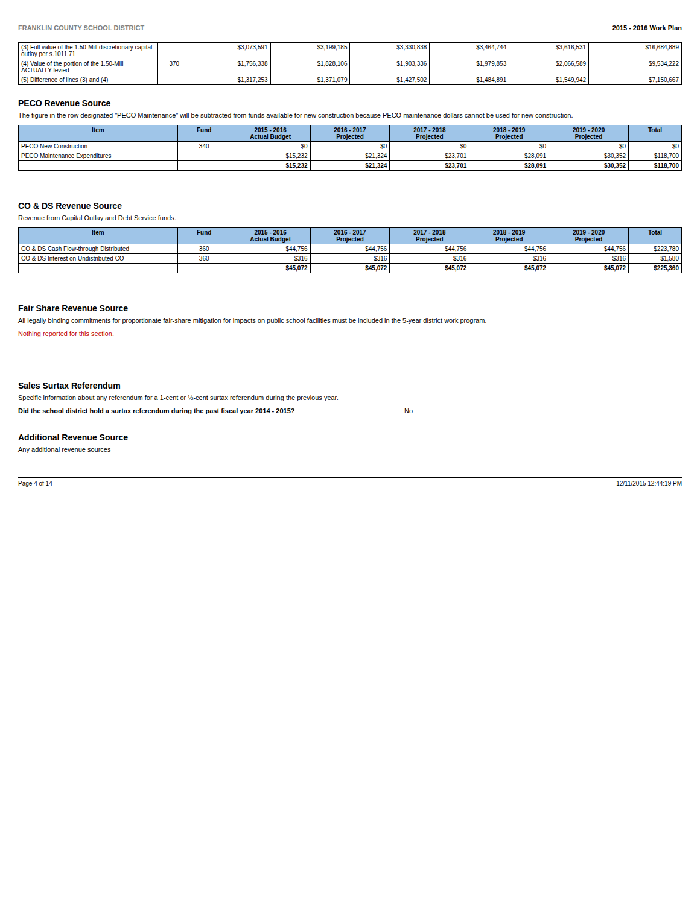FRANKLIN COUNTY SCHOOL DISTRICT 2015 - 2016 Work Plan
| (3) Full value of the 1.50-Mill discretionary capital outlay per s.1011.71 | | $3,073,591 | $3,199,185 | $3,330,838 | $3,464,744 | $3,616,531 | $16,684,889 |
| (4) Value of the portion of the 1.50-Mill ACTUALLY levied | 370 | $1,756,338 | $1,828,106 | $1,903,336 | $1,979,853 | $2,066,589 | $9,534,222 |
| (5) Difference of lines (3) and (4) | | $1,317,253 | $1,371,079 | $1,427,502 | $1,484,891 | $1,549,942 | $7,150,667 |
PECO Revenue Source
The figure in the row designated "PECO Maintenance" will be subtracted from funds available for new construction because PECO maintenance dollars cannot be used for new construction.
| Item | Fund | 2015 - 2016 Actual Budget | 2016 - 2017 Projected | 2017 - 2018 Projected | 2018 - 2019 Projected | 2019 - 2020 Projected | Total |
| --- | --- | --- | --- | --- | --- | --- | --- |
| PECO New Construction | 340 | $0 | $0 | $0 | $0 | $0 | $0 |
| PECO Maintenance Expenditures | | $15,232 | $21,324 | $23,701 | $28,091 | $30,352 | $118,700 |
| | | $15,232 | $21,324 | $23,701 | $28,091 | $30,352 | $118,700 |
CO & DS Revenue Source
Revenue from Capital Outlay and Debt Service funds.
| Item | Fund | 2015 - 2016 Actual Budget | 2016 - 2017 Projected | 2017 - 2018 Projected | 2018 - 2019 Projected | 2019 - 2020 Projected | Total |
| --- | --- | --- | --- | --- | --- | --- | --- |
| CO & DS Cash Flow-through Distributed | 360 | $44,756 | $44,756 | $44,756 | $44,756 | $44,756 | $223,780 |
| CO & DS Interest on Undistributed CO | 360 | $316 | $316 | $316 | $316 | $316 | $1,580 |
| | | $45,072 | $45,072 | $45,072 | $45,072 | $45,072 | $225,360 |
Fair Share Revenue Source
All legally binding commitments for proportionate fair-share mitigation for impacts on public school facilities must be included in the 5-year district work program.
Nothing reported for this section.
Sales Surtax Referendum
Specific information about any referendum for a 1-cent or ½-cent surtax referendum during the previous year.
Did the school district hold a surtax referendum during the past fiscal year 2014 - 2015? No
Additional Revenue Source
Any additional revenue sources
Page 4 of 14 12/11/2015 12:44:19 PM